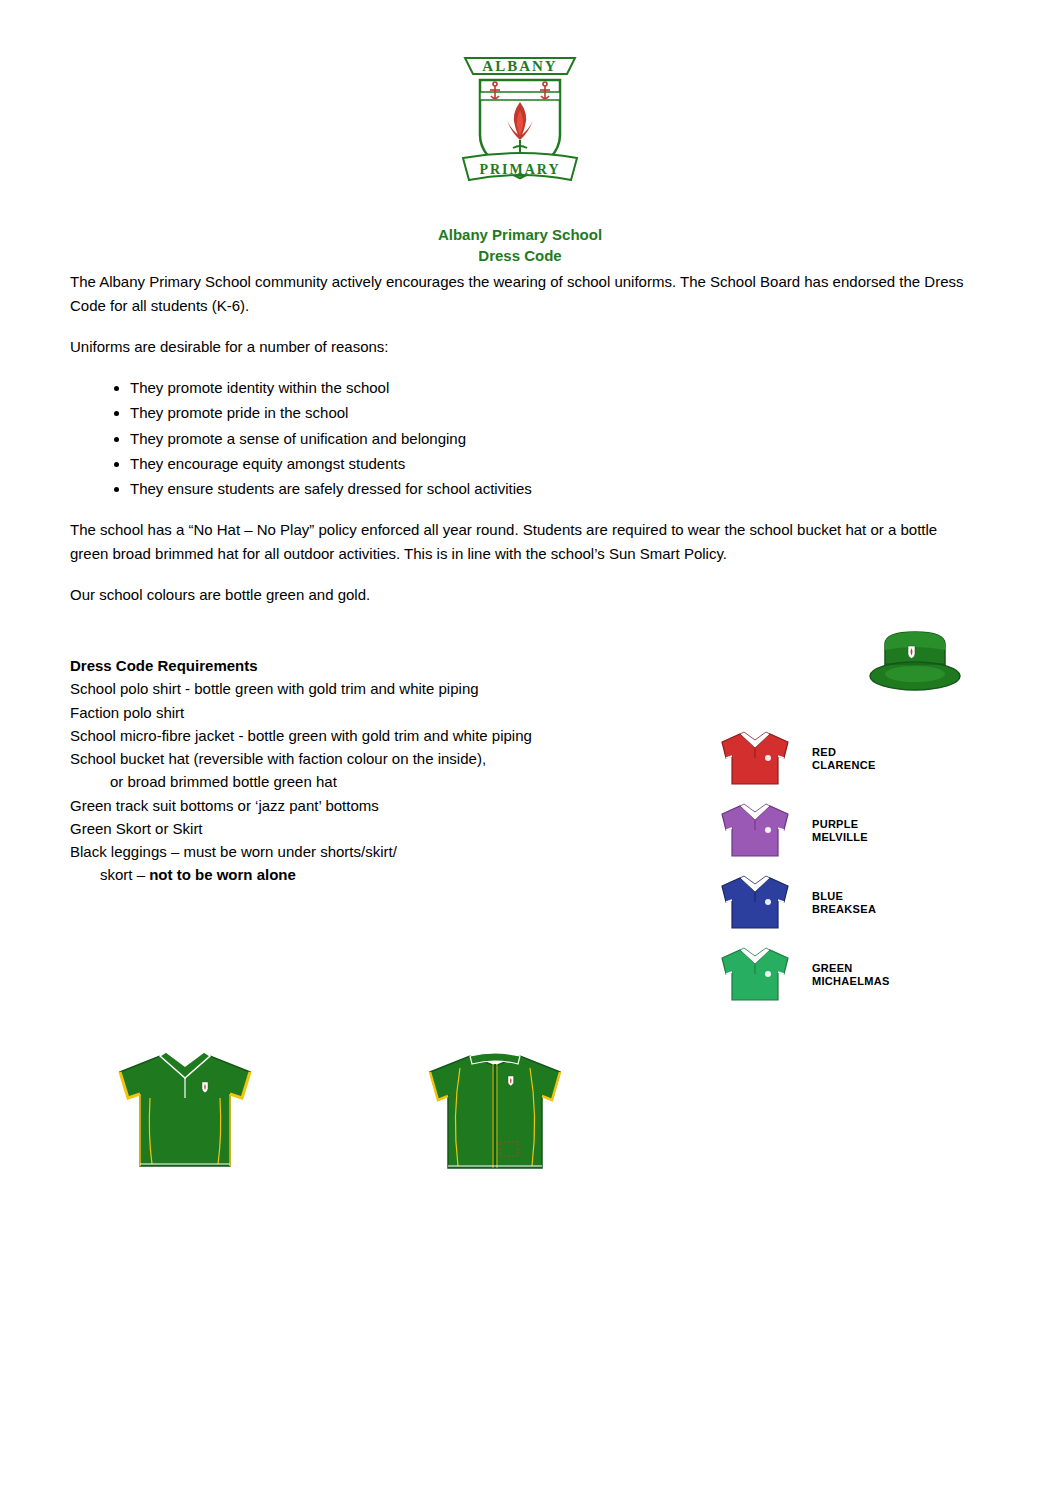ALBANY PRIMARY
Albany Primary SchoolDress Code
The Albany Primary School community actively encourages the wearing of school uniforms. The School Board has endorsed the Dress Code for all students (K-6).
Uniforms are desirable for a number of reasons:
They promote identity within the school
They promote pride in the school
They promote a sense of unification and belonging
They encourage equity amongst students
They ensure students are safely dressed for school activities
The school has a “No Hat – No Play” policy enforced all year round. Students are required to wear the school bucket hat or a bottle green broad brimmed hat for all outdoor activities. This is in line with the school’s Sun Smart Policy.
Our school colours are bottle green and gold.
Dress Code Requirements
School polo shirt - bottle green with gold trim and white piping
Faction polo shirt
School micro-fibre jacket - bottle green with gold trim and white piping
School bucket hat (reversible with faction colour on the inside),
or broad brimmed bottle green hat
Green track suit bottoms or ‘jazz pant’ bottoms
Green Skort or Skirt
Black leggings – must be worn under shorts/skirt/
skort – not to be worn alone
RED
CLARENCE
PURPLE
MELVILLE
BLUE
BREAKSEA
GREEN
MICHAELMAS